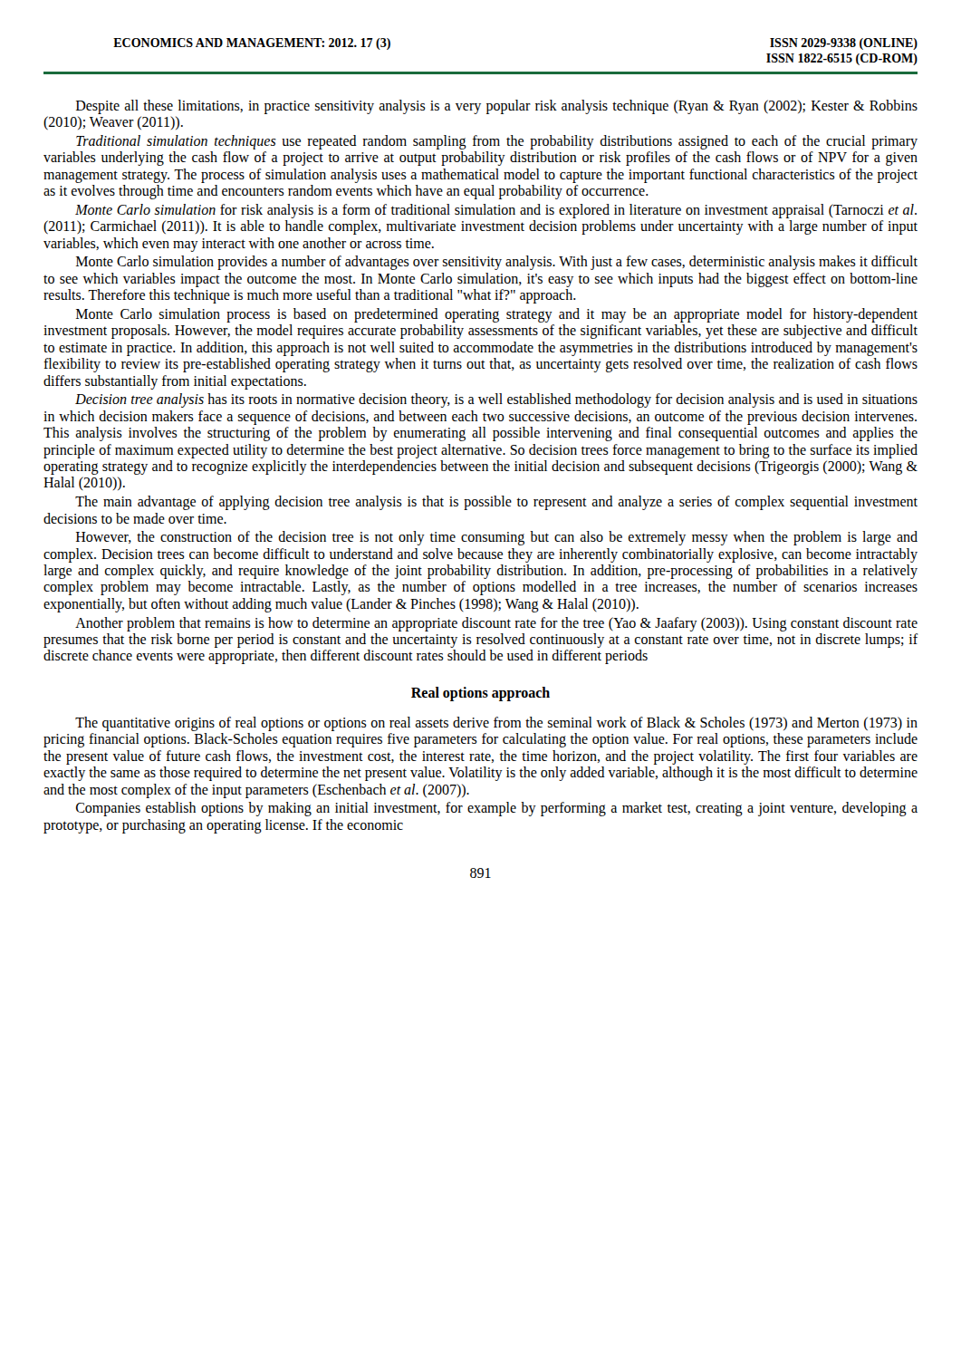ECONOMICS AND MANAGEMENT: 2012. 17 (3)
ISSN 2029-9338 (ONLINE)
ISSN 1822-6515 (CD-ROM)
Despite all these limitations, in practice sensitivity analysis is a very popular risk analysis technique (Ryan & Ryan (2002); Kester & Robbins (2010); Weaver (2011)).
Traditional simulation techniques use repeated random sampling from the probability distributions assigned to each of the crucial primary variables underlying the cash flow of a project to arrive at output probability distribution or risk profiles of the cash flows or of NPV for a given management strategy. The process of simulation analysis uses a mathematical model to capture the important functional characteristics of the project as it evolves through time and encounters random events which have an equal probability of occurrence.
Monte Carlo simulation for risk analysis is a form of traditional simulation and is explored in literature on investment appraisal (Tarnoczi et al. (2011); Carmichael (2011)). It is able to handle complex, multivariate investment decision problems under uncertainty with a large number of input variables, which even may interact with one another or across time.
Monte Carlo simulation provides a number of advantages over sensitivity analysis. With just a few cases, deterministic analysis makes it difficult to see which variables impact the outcome the most. In Monte Carlo simulation, it's easy to see which inputs had the biggest effect on bottom-line results. Therefore this technique is much more useful than a traditional "what if?" approach.
Monte Carlo simulation process is based on predetermined operating strategy and it may be an appropriate model for history-dependent investment proposals. However, the model requires accurate probability assessments of the significant variables, yet these are subjective and difficult to estimate in practice. In addition, this approach is not well suited to accommodate the asymmetries in the distributions introduced by management's flexibility to review its pre-established operating strategy when it turns out that, as uncertainty gets resolved over time, the realization of cash flows differs substantially from initial expectations.
Decision tree analysis has its roots in normative decision theory, is a well established methodology for decision analysis and is used in situations in which decision makers face a sequence of decisions, and between each two successive decisions, an outcome of the previous decision intervenes. This analysis involves the structuring of the problem by enumerating all possible intervening and final consequential outcomes and applies the principle of maximum expected utility to determine the best project alternative. So decision trees force management to bring to the surface its implied operating strategy and to recognize explicitly the interdependencies between the initial decision and subsequent decisions (Trigeorgis (2000); Wang & Halal (2010)).
The main advantage of applying decision tree analysis is that is possible to represent and analyze a series of complex sequential investment decisions to be made over time.
However, the construction of the decision tree is not only time consuming but can also be extremely messy when the problem is large and complex. Decision trees can become difficult to understand and solve because they are inherently combinatorially explosive, can become intractably large and complex quickly, and require knowledge of the joint probability distribution. In addition, pre-processing of probabilities in a relatively complex problem may become intractable. Lastly, as the number of options modelled in a tree increases, the number of scenarios increases exponentially, but often without adding much value (Lander & Pinches (1998); Wang & Halal (2010)).
Another problem that remains is how to determine an appropriate discount rate for the tree (Yao & Jaafary (2003)). Using constant discount rate presumes that the risk borne per period is constant and the uncertainty is resolved continuously at a constant rate over time, not in discrete lumps; if discrete chance events were appropriate, then different discount rates should be used in different periods
Real options approach
The quantitative origins of real options or options on real assets derive from the seminal work of Black & Scholes (1973) and Merton (1973) in pricing financial options. Black-Scholes equation requires five parameters for calculating the option value. For real options, these parameters include the present value of future cash flows, the investment cost, the interest rate, the time horizon, and the project volatility. The first four variables are exactly the same as those required to determine the net present value. Volatility is the only added variable, although it is the most difficult to determine and the most complex of the input parameters (Eschenbach et al. (2007)).
Companies establish options by making an initial investment, for example by performing a market test, creating a joint venture, developing a prototype, or purchasing an operating license. If the economic
891